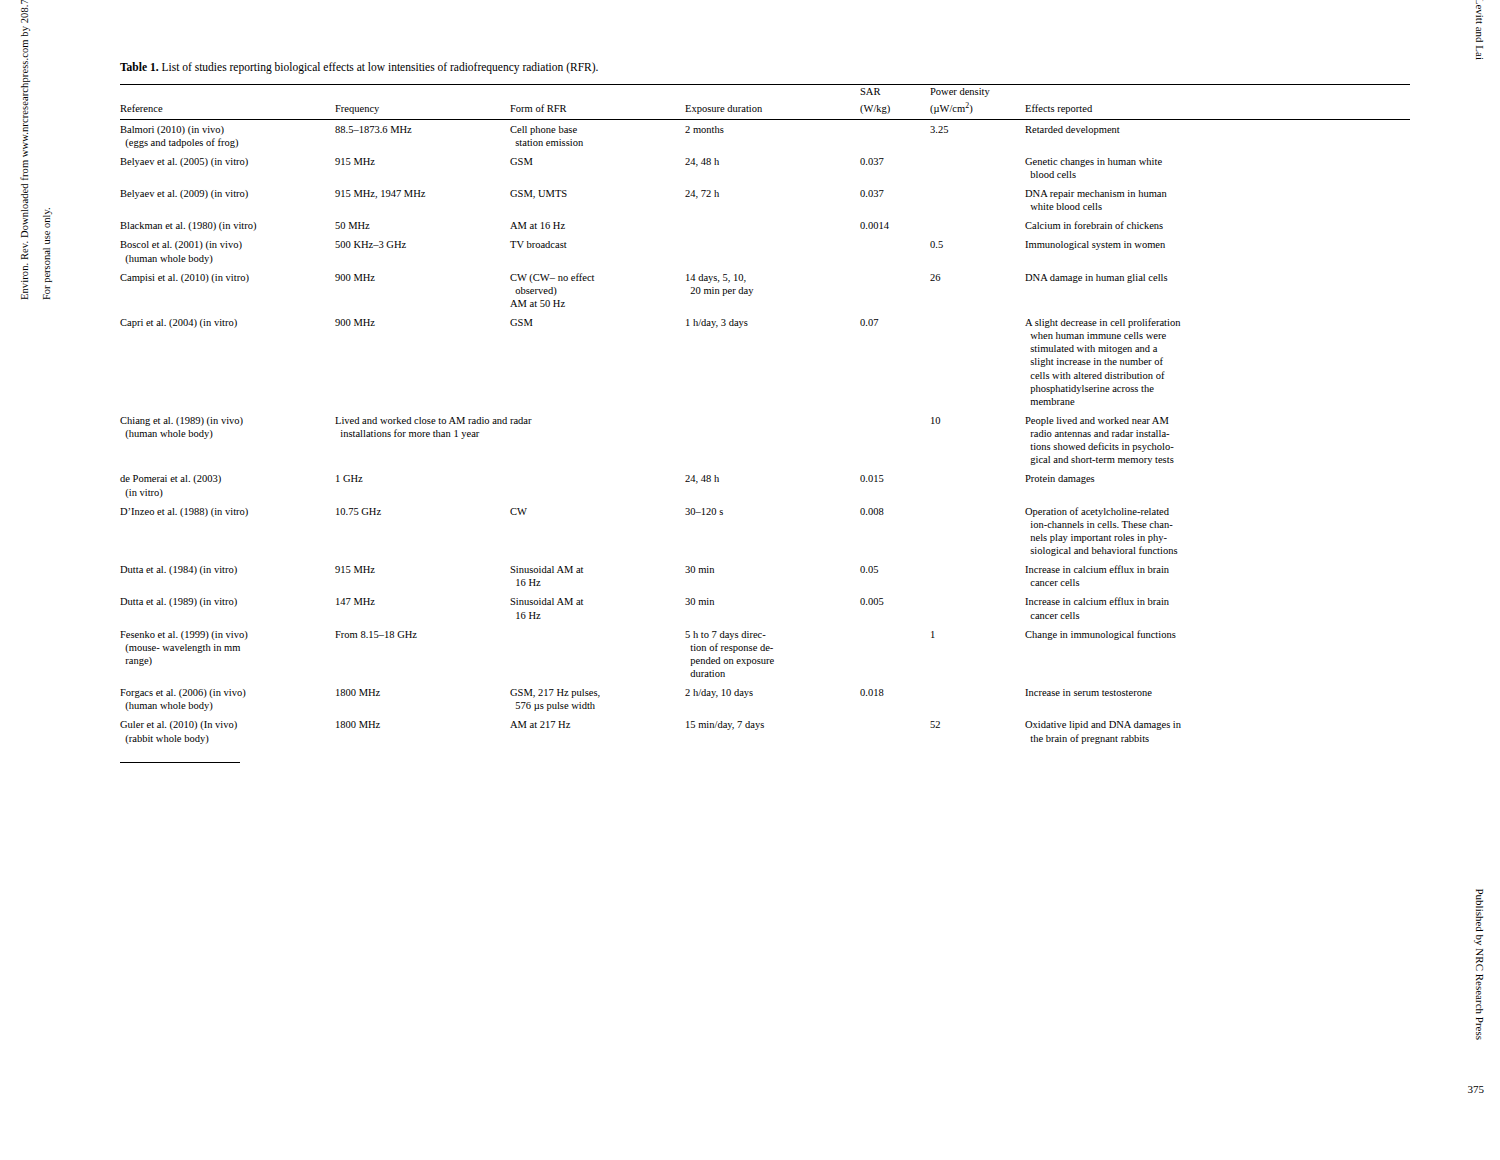Environ. Rev. Downloaded from www.nrcresearchpress.com by 208.73.249.70 on 02/07/19
For personal use only.
Levitt and Lai
Published by NRC Research Press
375
Table 1. List of studies reporting biological effects at low intensities of radiofrequency radiation (RFR).
| | | | | SAR | Power density | |
| --- | --- | --- | --- | --- | --- | --- |
| Reference | Frequency | Form of RFR | Exposure duration | (W/kg) | (µW/cm 2 ) | Effects reported |
| Balmori (2010) (in vivo) (eggs and tadpoles of frog) | 88.5–1873.6 MHz | Cell phone base station emission | 2 months | | 3.25 | Retarded development |
| Belyaev et al. (2005) (in vitro) | 915 MHz | GSM | 24, 48 h | 0.037 | | Genetic changes in human white blood cells |
| Belyaev et al. (2009) (in vitro) | 915 MHz, 1947 MHz | GSM, UMTS | 24, 72 h | 0.037 | | DNA repair mechanism in human white blood cells |
| Blackman et al. (1980) (in vitro) | 50 MHz | AM at 16 Hz | | 0.0014 | | Calcium in forebrain of chickens |
| Boscol et al. (2001) (in vivo) (human whole body) | 500 KHz–3 GHz | TV broadcast | | | 0.5 | Immunological system in women |
| Campisi et al. (2010) (in vitro) | 900 MHz | CW (CW– no effect observed) AM at 50 Hz | 14 days, 5, 10, 20 min per day | | 26 | DNA damage in human glial cells |
| Capri et al. (2004) (in vitro) | 900 MHz | GSM | 1 h/day, 3 days | 0.07 | | A slight decrease in cell proliferation when human immune cells were stimulated with mitogen and a slight increase in the number of cells with altered distribution of phosphatidylserine across the membrane |
| Chiang et al. (1989) (in vivo) (human whole body) | Lived and worked close to AM radio and radar installations for more than 1 year | | | 10 | People lived and worked near AM radio antennas and radar installa- tions showed deficits in psycholo- gical and short-term memory tests |
| de Pomerai et al. (2003) (in vitro) | 1 GHz | | 24, 48 h | 0.015 | | Protein damages |
| D’Inzeo et al. (1988) (in vitro) | 10.75 GHz | CW | 30–120 s | 0.008 | | Operation of acetylcholine-related ion-channels in cells. These chan- nels play important roles in phy- siological and behavioral functions |
| Dutta et al. (1984) (in vitro) | 915 MHz | Sinusoidal AM at 16 Hz | 30 min | 0.05 | | Increase in calcium efflux in brain cancer cells |
| Dutta et al. (1989) (in vitro) | 147 MHz | Sinusoidal AM at 16 Hz | 30 min | 0.005 | | Increase in calcium efflux in brain cancer cells |
| Fesenko et al. (1999) (in vivo) (mouse- wavelength in mm range) | From 8.15–18 GHz | | 5 h to 7 days direc- tion of response de- pended on exposure duration | | 1 | Change in immunological functions |
| Forgacs et al. (2006) (in vivo) (human whole body) | 1800 MHz | GSM, 217 Hz pulses, 576 µs pulse width | 2 h/day, 10 days | 0.018 | | Increase in serum testosterone |
| Guler et al. (2010) (In vivo) (rabbit whole body) | 1800 MHz | AM at 217 Hz | 15 min/day, 7 days | | 52 | Oxidative lipid and DNA damages in the brain of pregnant rabbits |